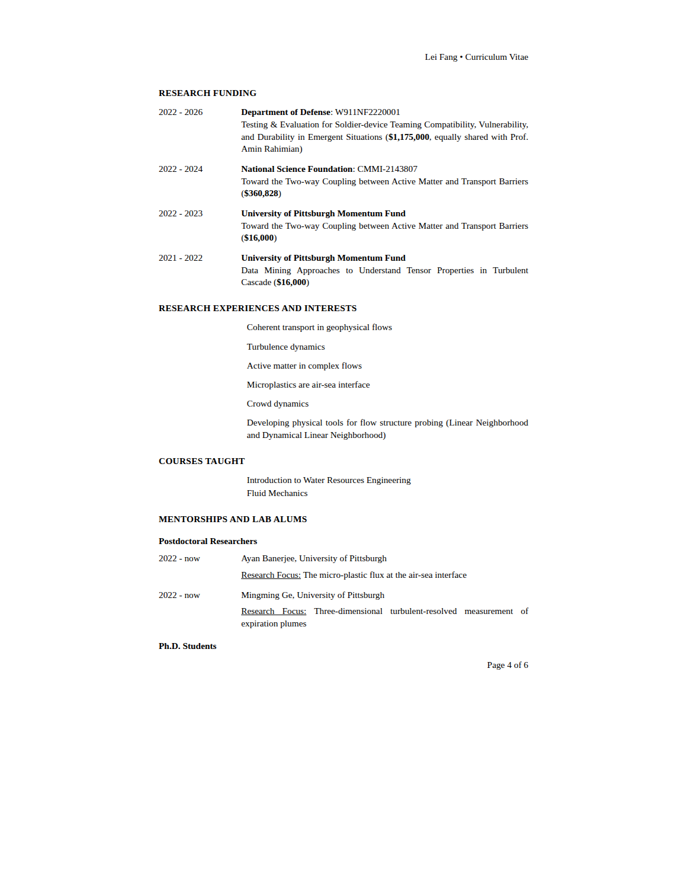Lei Fang • Curriculum Vitae
Research Funding
2022 - 2026
Department of Defense: W911NF2220001
Testing & Evaluation for Soldier-device Teaming Compatibility, Vulnerability, and Durability in Emergent Situations ($1,175,000, equally shared with Prof. Amin Rahimian)
2022 - 2024
National Science Foundation: CMMI-2143807
Toward the Two-way Coupling between Active Matter and Transport Barriers ($360,828)
2022 - 2023
University of Pittsburgh Momentum Fund
Toward the Two-way Coupling between Active Matter and Transport Barriers ($16,000)
2021 - 2022
University of Pittsburgh Momentum Fund
Data Mining Approaches to Understand Tensor Properties in Turbulent Cascade ($16,000)
Research Experiences and Interests
Coherent transport in geophysical flows
Turbulence dynamics
Active matter in complex flows
Microplastics are air-sea interface
Crowd dynamics
Developing physical tools for flow structure probing (Linear Neighborhood and Dynamical Linear Neighborhood)
Courses Taught
Introduction to Water Resources Engineering
Fluid Mechanics
Mentorships and Lab Alums
Postdoctoral Researchers
2022 - now
Ayan Banerjee, University of Pittsburgh
Research Focus: The micro-plastic flux at the air-sea interface
2022 - now
Mingming Ge, University of Pittsburgh
Research Focus: Three-dimensional turbulent-resolved measurement of expiration plumes
Ph.D. Students
Page 4 of 6